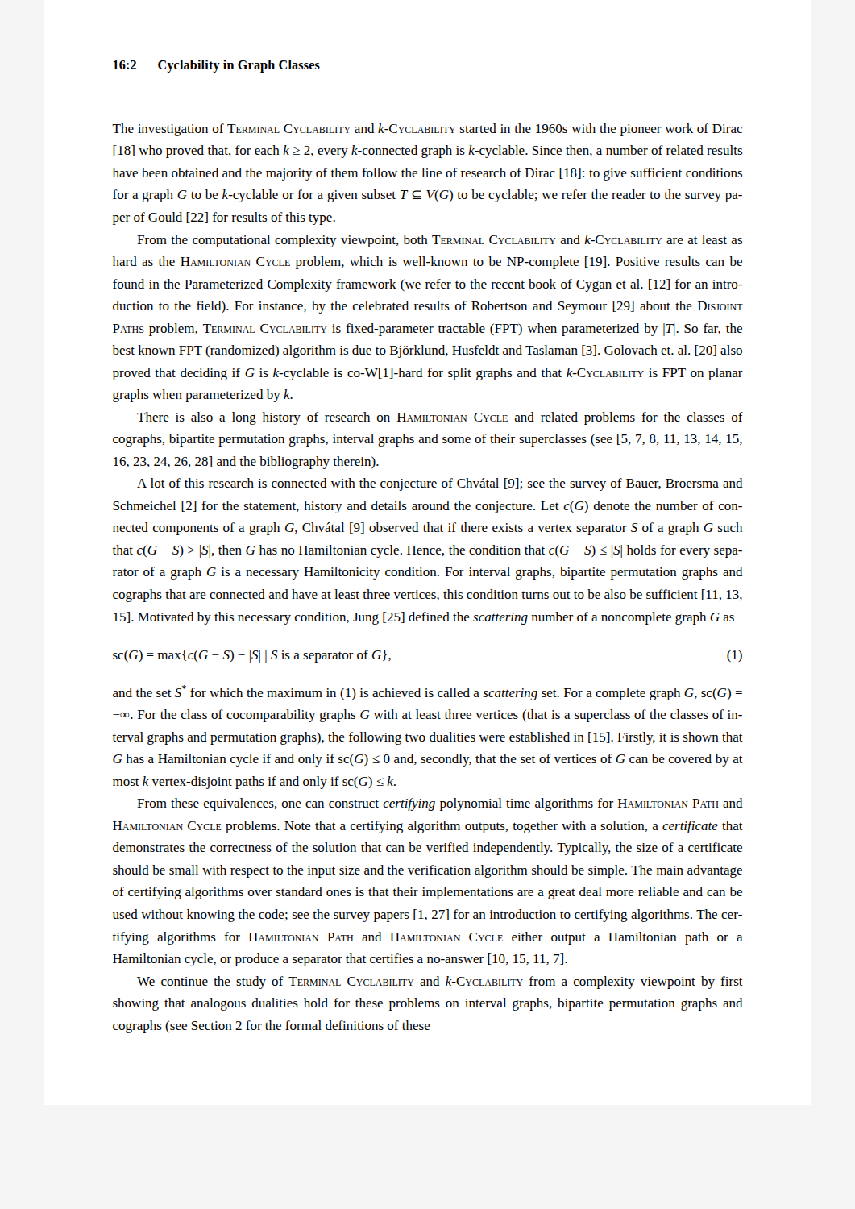16:2 Cyclability in Graph Classes
The investigation of Terminal Cyclability and k-Cyclability started in the 1960s with the pioneer work of Dirac [18] who proved that, for each k ≥ 2, every k-connected graph is k-cyclable. Since then, a number of related results have been obtained and the majority of them follow the line of research of Dirac [18]: to give sufficient conditions for a graph G to be k-cyclable or for a given subset T ⊆ V(G) to be cyclable; we refer the reader to the survey paper of Gould [22] for results of this type.
From the computational complexity viewpoint, both Terminal Cyclability and k-Cyclability are at least as hard as the Hamiltonian Cycle problem, which is well-known to be NP-complete [19]. Positive results can be found in the Parameterized Complexity framework (we refer to the recent book of Cygan et al. [12] for an introduction to the field). For instance, by the celebrated results of Robertson and Seymour [29] about the Disjoint Paths problem, Terminal Cyclability is fixed-parameter tractable (FPT) when parameterized by |T|. So far, the best known FPT (randomized) algorithm is due to Björklund, Husfeldt and Taslaman [3]. Golovach et. al. [20] also proved that deciding if G is k-cyclable is co-W[1]-hard for split graphs and that k-Cyclability is FPT on planar graphs when parameterized by k.
There is also a long history of research on Hamiltonian Cycle and related problems for the classes of cographs, bipartite permutation graphs, interval graphs and some of their superclasses (see [5, 7, 8, 11, 13, 14, 15, 16, 23, 24, 26, 28] and the bibliography therein).
A lot of this research is connected with the conjecture of Chvátal [9]; see the survey of Bauer, Broersma and Schmeichel [2] for the statement, history and details around the conjecture. Let c(G) denote the number of connected components of a graph G, Chvátal [9] observed that if there exists a vertex separator S of a graph G such that c(G − S) > |S|, then G has no Hamiltonian cycle. Hence, the condition that c(G − S) ≤ |S| holds for every separator of a graph G is a necessary Hamiltonicity condition. For interval graphs, bipartite permutation graphs and cographs that are connected and have at least three vertices, this condition turns out to be also be sufficient [11, 13, 15]. Motivated by this necessary condition, Jung [25] defined the scattering number of a noncomplete graph G as
sc(G) = max{c(G − S) − |S| | S is a separator of G}, (1)
and the set S* for which the maximum in (1) is achieved is called a scattering set. For a complete graph G, sc(G) = −∞. For the class of cocomparability graphs G with at least three vertices (that is a superclass of the classes of interval graphs and permutation graphs), the following two dualities were established in [15]. Firstly, it is shown that G has a Hamiltonian cycle if and only if sc(G) ≤ 0 and, secondly, that the set of vertices of G can be covered by at most k vertex-disjoint paths if and only if sc(G) ≤ k.
From these equivalences, one can construct certifying polynomial time algorithms for Hamiltonian Path and Hamiltonian Cycle problems. Note that a certifying algorithm outputs, together with a solution, a certificate that demonstrates the correctness of the solution that can be verified independently. Typically, the size of a certificate should be small with respect to the input size and the verification algorithm should be simple. The main advantage of certifying algorithms over standard ones is that their implementations are a great deal more reliable and can be used without knowing the code; see the survey papers [1, 27] for an introduction to certifying algorithms. The certifying algorithms for Hamiltonian Path and Hamiltonian Cycle either output a Hamiltonian path or a Hamiltonian cycle, or produce a separator that certifies a no-answer [10, 15, 11, 7].
We continue the study of Terminal Cyclability and k-Cyclability from a complexity viewpoint by first showing that analogous dualities hold for these problems on interval graphs, bipartite permutation graphs and cographs (see Section 2 for the formal definitions of these